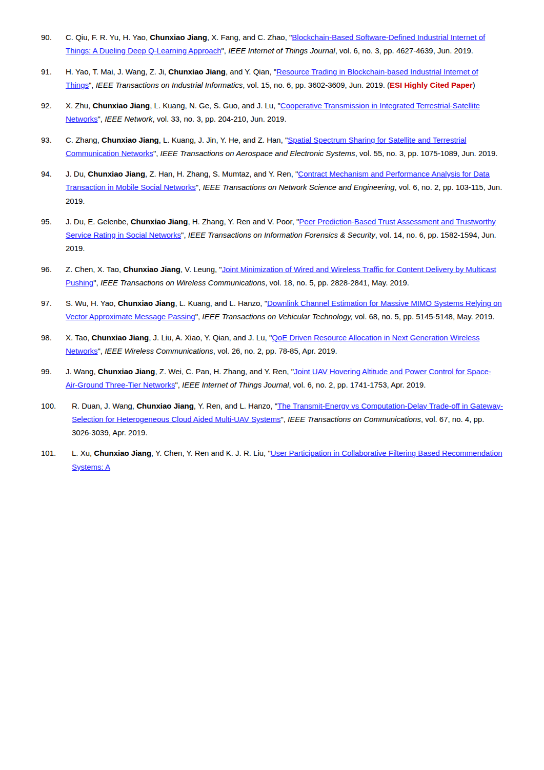90. C. Qiu, F. R. Yu, H. Yao, Chunxiao Jiang, X. Fang, and C. Zhao, "Blockchain-Based Software-Defined Industrial Internet of Things: A Dueling Deep Q-Learning Approach", IEEE Internet of Things Journal, vol. 6, no. 3, pp. 4627-4639, Jun. 2019.
91. H. Yao, T. Mai, J. Wang, Z. Ji, Chunxiao Jiang, and Y. Qian, "Resource Trading in Blockchain-based Industrial Internet of Things", IEEE Transactions on Industrial Informatics, vol. 15, no. 6, pp. 3602-3609, Jun. 2019. (ESI Highly Cited Paper)
92. X. Zhu, Chunxiao Jiang, L. Kuang, N. Ge, S. Guo, and J. Lu, "Cooperative Transmission in Integrated Terrestrial-Satellite Networks", IEEE Network, vol. 33, no. 3, pp. 204-210, Jun. 2019.
93. C. Zhang, Chunxiao Jiang, L. Kuang, J. Jin, Y. He, and Z. Han, "Spatial Spectrum Sharing for Satellite and Terrestrial Communication Networks", IEEE Transactions on Aerospace and Electronic Systems, vol. 55, no. 3, pp. 1075-1089, Jun. 2019.
94. J. Du, Chunxiao Jiang, Z. Han, H. Zhang, S. Mumtaz, and Y. Ren, "Contract Mechanism and Performance Analysis for Data Transaction in Mobile Social Networks", IEEE Transactions on Network Science and Engineering, vol. 6, no. 2, pp. 103-115, Jun. 2019.
95. J. Du, E. Gelenbe, Chunxiao Jiang, H. Zhang, Y. Ren and V. Poor, "Peer Prediction-Based Trust Assessment and Trustworthy Service Rating in Social Networks", IEEE Transactions on Information Forensics & Security, vol. 14, no. 6, pp. 1582-1594, Jun. 2019.
96. Z. Chen, X. Tao, Chunxiao Jiang, V. Leung, "Joint Minimization of Wired and Wireless Traffic for Content Delivery by Multicast Pushing", IEEE Transactions on Wireless Communications, vol. 18, no. 5, pp. 2828-2841, May. 2019.
97. S. Wu, H. Yao, Chunxiao Jiang, L. Kuang, and L. Hanzo, "Downlink Channel Estimation for Massive MIMO Systems Relying on Vector Approximate Message Passing", IEEE Transactions on Vehicular Technology, vol. 68, no. 5, pp. 5145-5148, May. 2019.
98. X. Tao, Chunxiao Jiang, J. Liu, A. Xiao, Y. Qian, and J. Lu, "QoE Driven Resource Allocation in Next Generation Wireless Networks", IEEE Wireless Communications, vol. 26, no. 2, pp. 78-85, Apr. 2019.
99. J. Wang, Chunxiao Jiang, Z. Wei, C. Pan, H. Zhang, and Y. Ren, "Joint UAV Hovering Altitude and Power Control for Space-Air-Ground Three-Tier Networks", IEEE Internet of Things Journal, vol. 6, no. 2, pp. 1741-1753, Apr. 2019.
100. R. Duan, J. Wang, Chunxiao Jiang, Y. Ren, and L. Hanzo, "The Transmit-Energy vs Computation-Delay Trade-off in Gateway-Selection for Heterogeneous Cloud Aided Multi-UAV Systems", IEEE Transactions on Communications, vol. 67, no. 4, pp. 3026-3039, Apr. 2019.
101. L. Xu, Chunxiao Jiang, Y. Chen, Y. Ren and K. J. R. Liu, "User Participation in Collaborative Filtering Based Recommendation Systems: A